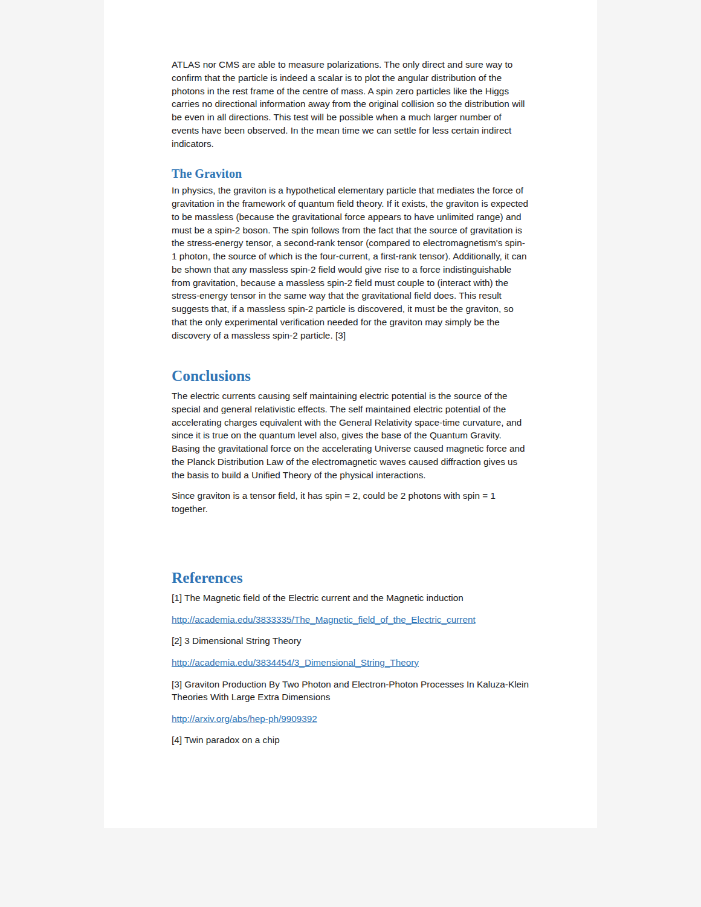ATLAS nor CMS are able to measure polarizations. The only direct and sure way to confirm that the particle is indeed a scalar is to plot the angular distribution of the photons in the rest frame of the centre of mass. A spin zero particles like the Higgs carries no directional information away from the original collision so the distribution will be even in all directions. This test will be possible when a much larger number of events have been observed. In the mean time we can settle for less certain indirect indicators.
The Graviton
In physics, the graviton is a hypothetical elementary particle that mediates the force of gravitation in the framework of quantum field theory. If it exists, the graviton is expected to be massless (because the gravitational force appears to have unlimited range) and must be a spin-2 boson. The spin follows from the fact that the source of gravitation is the stress-energy tensor, a second-rank tensor (compared to electromagnetism's spin-1 photon, the source of which is the four-current, a first-rank tensor). Additionally, it can be shown that any massless spin-2 field would give rise to a force indistinguishable from gravitation, because a massless spin-2 field must couple to (interact with) the stress-energy tensor in the same way that the gravitational field does. This result suggests that, if a massless spin-2 particle is discovered, it must be the graviton, so that the only experimental verification needed for the graviton may simply be the discovery of a massless spin-2 particle. [3]
Conclusions
The electric currents causing self maintaining electric potential is the source of the special and general relativistic effects. The self maintained electric potential of the accelerating charges equivalent with the General Relativity space-time curvature, and since it is true on the quantum level also, gives the base of the Quantum Gravity. Basing the gravitational force on the accelerating Universe caused magnetic force and the Planck Distribution Law of the electromagnetic waves caused diffraction gives us the basis to build a Unified Theory of the physical interactions.
Since graviton is a tensor field, it has spin = 2, could be 2 photons with spin = 1 together.
References
[1] The Magnetic field of the Electric current and the Magnetic induction
http://academia.edu/3833335/The_Magnetic_field_of_the_Electric_current
[2] 3 Dimensional String Theory
http://academia.edu/3834454/3_Dimensional_String_Theory
[3] Graviton Production By Two Photon and Electron-Photon Processes In Kaluza-Klein Theories With Large Extra Dimensions
http://arxiv.org/abs/hep-ph/9909392
[4] Twin paradox on a chip